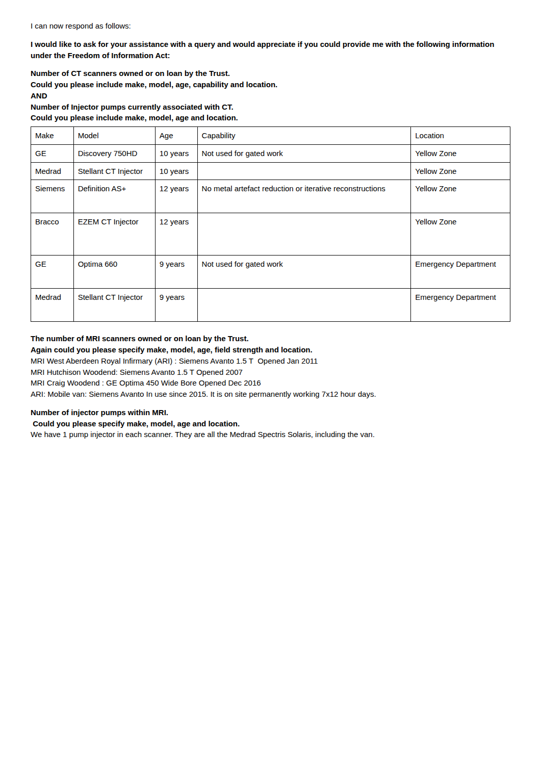I can now respond as follows:
I would like to ask for your assistance with a query and would appreciate if you could provide me with the following information under the Freedom of Information Act:
Number of CT scanners owned or on loan by the Trust.
Could you please include make, model, age, capability and location.
AND
Number of Injector pumps currently associated with CT.
Could you please include make, model, age and location.
| Make | Model | Age | Capability | Location |
| --- | --- | --- | --- | --- |
| GE | Discovery 750HD | 10 years | Not used for gated work | Yellow Zone |
| Medrad | Stellant CT Injector | 10 years | | Yellow Zone |
| Siemens | Definition AS+ | 12 years | No metal artefact reduction or iterative reconstructions | Yellow Zone |
| Bracco | EZEM CT Injector | 12 years | | Yellow Zone |
| GE | Optima 660 | 9 years | Not used for gated work | Emergency Department |
| Medrad | Stellant CT Injector | 9 years | | Emergency Department |
The number of MRI scanners owned or on loan by the Trust.
Again could you please specify make, model, age, field strength and location.
MRI West Aberdeen Royal Infirmary (ARI) : Siemens Avanto 1.5 T Opened Jan 2011
MRI Hutchison Woodend: Siemens Avanto 1.5 T Opened 2007
MRI Craig Woodend : GE Optima 450 Wide Bore Opened Dec 2016
ARI: Mobile van: Siemens Avanto In use since 2015. It is on site permanently working 7x12 hour days.
Number of injector pumps within MRI.
Could you please specify make, model, age and location.
We have 1 pump injector in each scanner. They are all the Medrad Spectris Solaris, including the van.